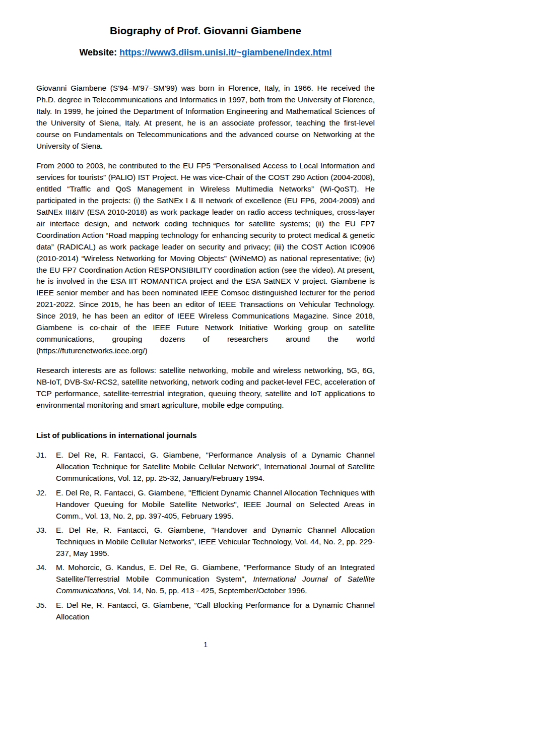Biography of Prof. Giovanni Giambene
Website: https://www3.diism.unisi.it/~giambene/index.html
Giovanni Giambene (S'94–M'97–SM'99) was born in Florence, Italy, in 1966. He received the Ph.D. degree in Telecommunications and Informatics in 1997, both from the University of Florence, Italy. In 1999, he joined the Department of Information Engineering and Mathematical Sciences of the University of Siena, Italy. At present, he is an associate professor, teaching the first-level course on Fundamentals on Telecommunications and the advanced course on Networking at the University of Siena.
From 2000 to 2003, he contributed to the EU FP5 “Personalised Access to Local Information and services for tourists” (PALIO) IST Project. He was vice-Chair of the COST 290 Action (2004-2008), entitled “Traffic and QoS Management in Wireless Multimedia Networks” (Wi-QoST). He participated in the projects: (i) the SatNEx I & II network of excellence (EU FP6, 2004-2009) and SatNEx III&IV (ESA 2010-2018) as work package leader on radio access techniques, cross-layer air interface design, and network coding techniques for satellite systems; (ii) the EU FP7 Coordination Action “Road mapping technology for enhancing security to protect medical & genetic data” (RADICAL) as work package leader on security and privacy; (iii) the COST Action IC0906 (2010-2014) “Wireless Networking for Moving Objects” (WiNeMO) as national representative; (iv) the EU FP7 Coordination Action RESPONSIBILITY coordination action (see the video). At present, he is involved in the ESA IIT ROMANTICA project and the ESA SatNEX V project. Giambene is IEEE senior member and has been nominated IEEE Comsoc distinguished lecturer for the period 2021-2022. Since 2015, he has been an editor of IEEE Transactions on Vehicular Technology. Since 2019, he has been an editor of IEEE Wireless Communications Magazine. Since 2018, Giambene is co-chair of the IEEE Future Network Initiative Working group on satellite communications, grouping dozens of researchers around the world (https://futurenetworks.ieee.org/)
Research interests are as follows: satellite networking, mobile and wireless networking, 5G, 6G, NB-IoT, DVB-Sx/-RCS2, satellite networking, network coding and packet-level FEC, acceleration of TCP performance, satellite-terrestrial integration, queuing theory, satellite and IoT applications to environmental monitoring and smart agriculture, mobile edge computing.
List of publications in international journals
J1. E. Del Re, R. Fantacci, G. Giambene, "Performance Analysis of a Dynamic Channel Allocation Technique for Satellite Mobile Cellular Network", International Journal of Satellite Communications, Vol. 12, pp. 25-32, January/February 1994.
J2. E. Del Re, R. Fantacci, G. Giambene, "Efficient Dynamic Channel Allocation Techniques with Handover Queuing for Mobile Satellite Networks", IEEE Journal on Selected Areas in Comm., Vol. 13, No. 2, pp. 397-405, February 1995.
J3. E. Del Re, R. Fantacci, G. Giambene, "Handover and Dynamic Channel Allocation Techniques in Mobile Cellular Networks", IEEE Vehicular Technology, Vol. 44, No. 2, pp. 229-237, May 1995.
J4. M. Mohorcic, G. Kandus, E. Del Re, G. Giambene, "Performance Study of an Integrated Satellite/Terrestrial Mobile Communication System", International Journal of Satellite Communications, Vol. 14, No. 5, pp. 413 - 425, September/October 1996.
J5. E. Del Re, R. Fantacci, G. Giambene, "Call Blocking Performance for a Dynamic Channel Allocation
1